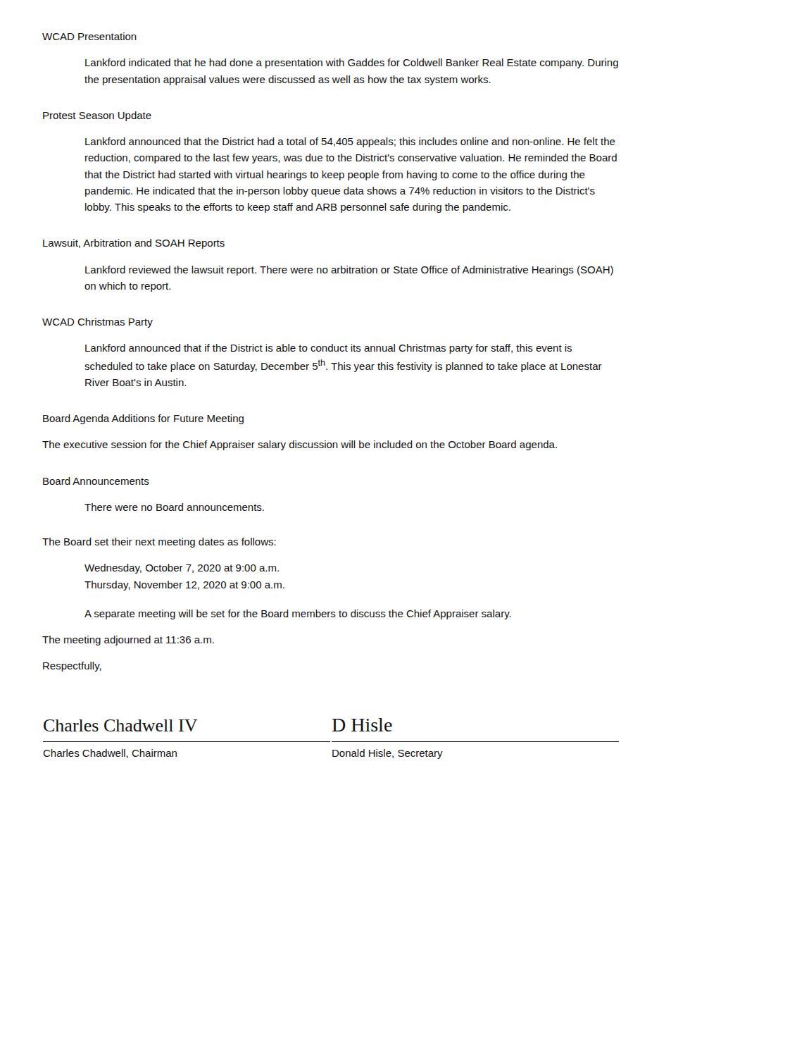WCAD Presentation
Lankford indicated that he had done a presentation with Gaddes for Coldwell Banker Real Estate company. During the presentation appraisal values were discussed as well as how the tax system works.
Protest Season Update
Lankford announced that the District had a total of 54,405 appeals; this includes online and non-online. He felt the reduction, compared to the last few years, was due to the District's conservative valuation. He reminded the Board that the District had started with virtual hearings to keep people from having to come to the office during the pandemic. He indicated that the in-person lobby queue data shows a 74% reduction in visitors to the District's lobby. This speaks to the efforts to keep staff and ARB personnel safe during the pandemic.
Lawsuit, Arbitration and SOAH Reports
Lankford reviewed the lawsuit report. There were no arbitration or State Office of Administrative Hearings (SOAH) on which to report.
WCAD Christmas Party
Lankford announced that if the District is able to conduct its annual Christmas party for staff, this event is scheduled to take place on Saturday, December 5th. This year this festivity is planned to take place at Lonestar River Boat's in Austin.
Board Agenda Additions for Future Meeting
The executive session for the Chief Appraiser salary discussion will be included on the October Board agenda.
Board Announcements
There were no Board announcements.
The Board set their next meeting dates as follows:
Wednesday, October 7, 2020 at 9:00 a.m.
Thursday, November 12, 2020 at 9:00 a.m.
A separate meeting will be set for the Board members to discuss the Chief Appraiser salary.
The meeting adjourned at 11:36 a.m.
Respectfully,
| Charles Chadwell IV Charles Chadwell, Chairman | D Hisle Donald Hisle, Secretary |